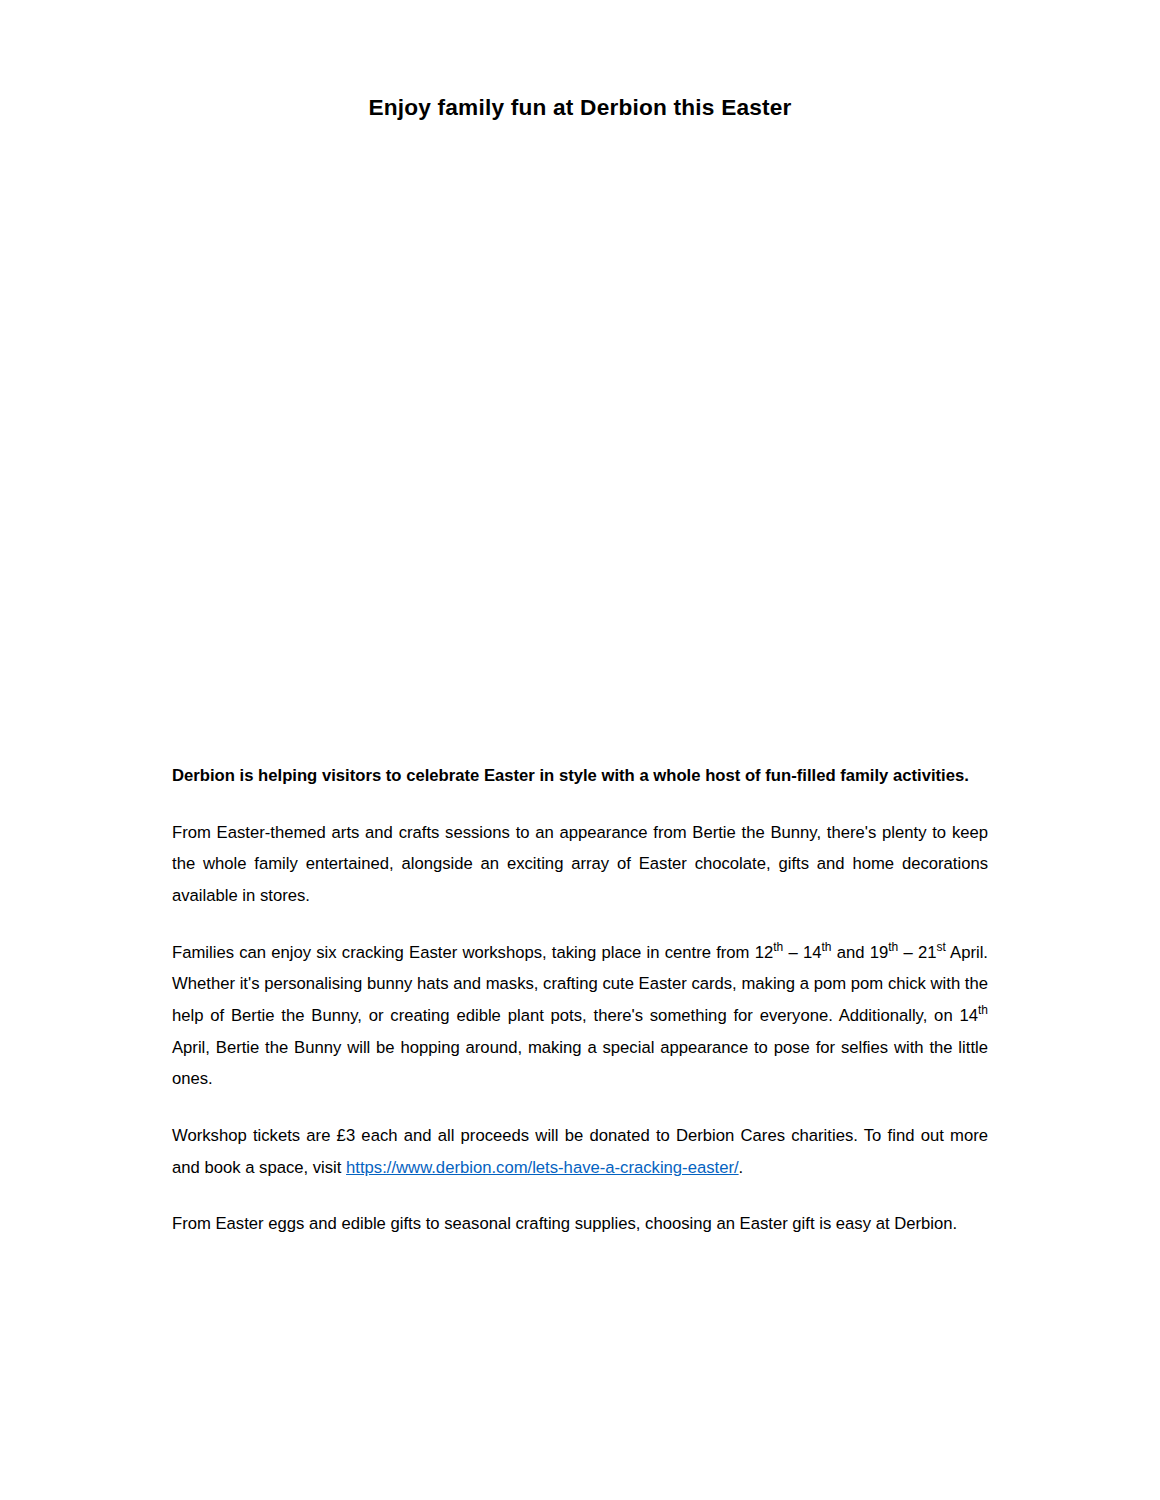Enjoy family fun at Derbion this Easter
Derbion is helping visitors to celebrate Easter in style with a whole host of fun-filled family activities.
From Easter-themed arts and crafts sessions to an appearance from Bertie the Bunny, there's plenty to keep the whole family entertained, alongside an exciting array of Easter chocolate, gifts and home decorations available in stores.
Families can enjoy six cracking Easter workshops, taking place in centre from 12th – 14th and 19th – 21st April. Whether it's personalising bunny hats and masks, crafting cute Easter cards, making a pom pom chick with the help of Bertie the Bunny, or creating edible plant pots, there's something for everyone. Additionally, on 14th April, Bertie the Bunny will be hopping around, making a special appearance to pose for selfies with the little ones.
Workshop tickets are £3 each and all proceeds will be donated to Derbion Cares charities. To find out more and book a space, visit https://www.derbion.com/lets-have-a-cracking-easter/.
From Easter eggs and edible gifts to seasonal crafting supplies, choosing an Easter gift is easy at Derbion.